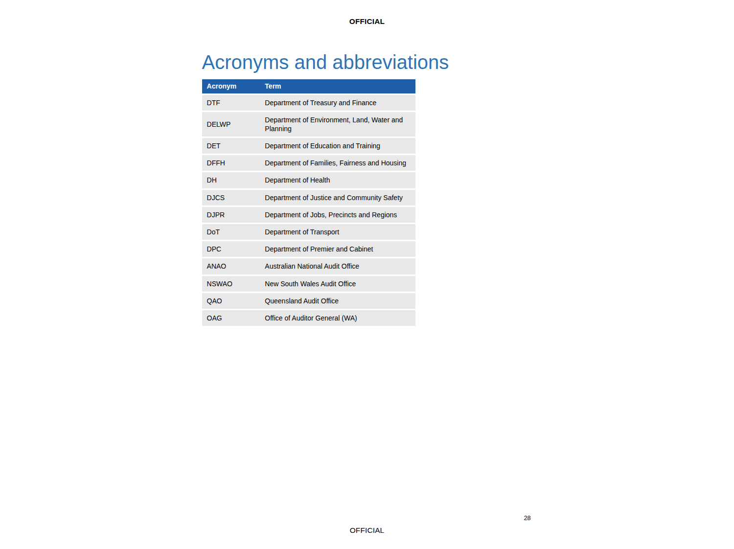OFFICIAL
Acronyms and abbreviations
| Acronym | Term |
| --- | --- |
| DTF | Department of Treasury and Finance |
| DELWP | Department of Environment, Land, Water and Planning |
| DET | Department of Education and Training |
| DFFH | Department of Families, Fairness and Housing |
| DH | Department of Health |
| DJCS | Department of Justice and Community Safety |
| DJPR | Department of Jobs, Precincts and Regions |
| DoT | Department of Transport |
| DPC | Department of Premier and Cabinet |
| ANAO | Australian National Audit Office |
| NSWAO | New South Wales Audit Office |
| QAO | Queensland Audit Office |
| OAG | Office of Auditor General (WA) |
28
OFFICIAL